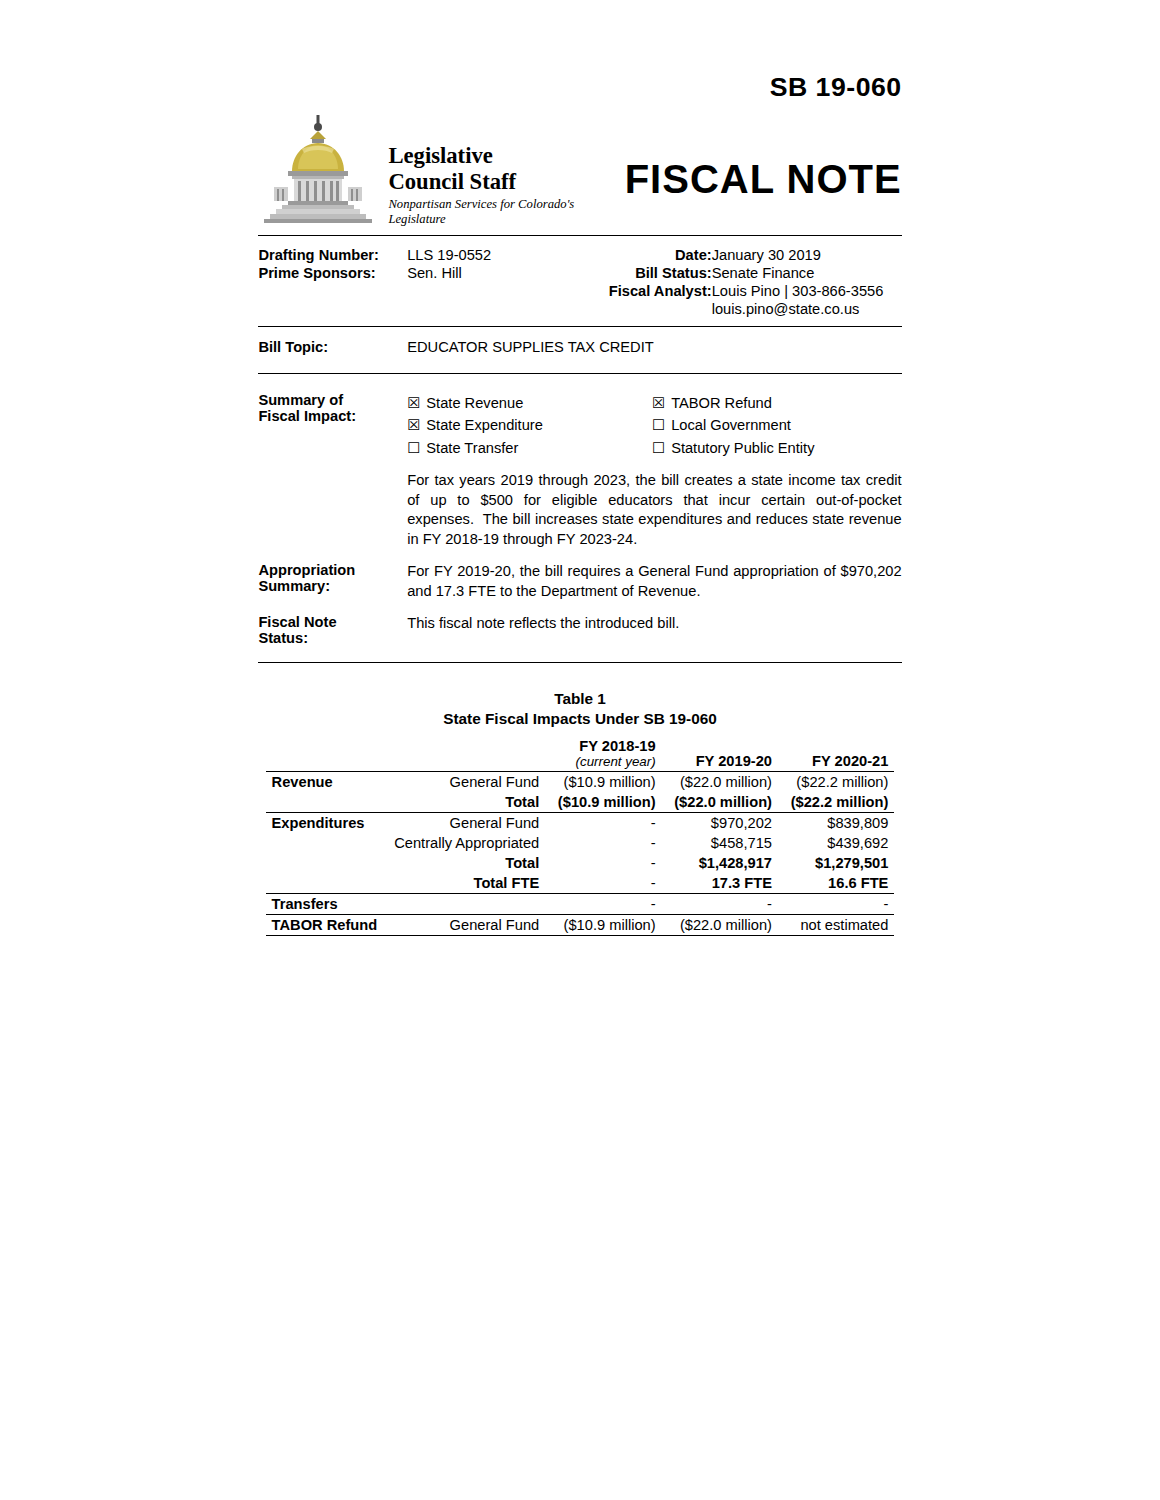SB 19-060
Legislative
Council Staff
Nonpartisan Services for Colorado's Legislature
FISCAL NOTE
| Drafting Number: | LLS 19-0552 | Date: | January 30 2019 |
| Prime Sponsors: | Sen. Hill | Bill Status: | Senate Finance |
| | | Fiscal Analyst: | Louis Pino / 303-866-3556 |
| | | | louis.pino@state.co.us |
| Bill Topic: | EDUCATOR SUPPLIES TAX CREDIT |
| Summary of Fiscal Impact: | ☒ State Revenue ☒ State Expenditure ☐ State Transfer | ☒ TABOR Refund ☐ Local Government ☐ Statutory Public Entity |
| | For tax years 2019 through 2023, the bill creates a state income tax credit of up to $500 for eligible educators that incur certain out-of-pocket expenses. The bill increases state expenditures and reduces state revenue in FY 2018-19 through FY 2023-24. |
| Appropriation Summary: | For FY 2019-20, the bill requires a General Fund appropriation of $970,202 and 17.3 FTE to the Department of Revenue. |
| Fiscal Note Status: | This fiscal note reflects the introduced bill. |
Table 1
State Fiscal Impacts Under SB 19-060
| | | FY 2018-19 (current year) | FY 2019-20 | FY 2020-21 |
| --- | --- | --- | --- | --- |
| Revenue | General Fund | ($10.9 million) | ($22.0 million) | ($22.2 million) |
| | Total | ($10.9 million) | ($22.0 million) | ($22.2 million) |
| Expenditures | General Fund | - | $970,202 | $839,809 |
| | Centrally Appropriated | - | $458,715 | $439,692 |
| | Total | - | $1,428,917 | $1,279,501 |
| | Total FTE | - | 17.3 FTE | 16.6 FTE |
| Transfers | | - | - | - |
| TABOR Refund | General Fund | ($10.9 million) | ($22.0 million) | not estimated |